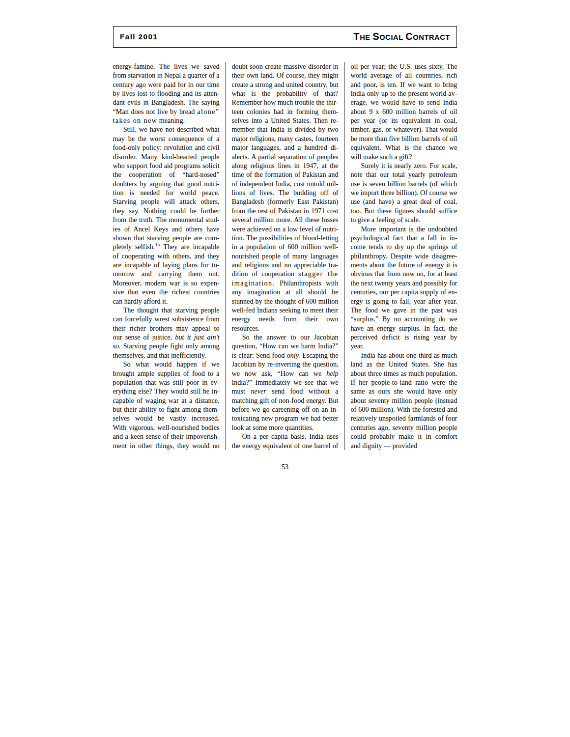Fall 2001
THE SOCIAL CONTRACT
energy-famine. The lives we saved from starvation in Nepal a quarter of a century ago were paid for in our time by lives lost to flooding and its attendant evils in Bangladesh. The saying “Man does not live by bread alone” takes on new meaning.
Still, we have not described what may be the worst consequence of a food-only policy: revolution and civil disorder. Many kind-hearted people who support food aid programs solicit the cooperation of “hard-nosed” doubters by arguing that good nutrition is needed for world peace. Starving people will attack others, they say. Nothing could be further from the truth. The monumental studies of Ancel Keys and others have shown that starving people are completely selfish.15 They are incapable of cooperating with others, and they are incapable of laying plans for tomorrow and carrying them out. Moreover, modern war is so expensive that even the richest countries can hardly afford it.
The thought that starving people can forcefully wrest subsistence from their richer brothers may appeal to our sense of justice, but it just ain’t so. Starving people fight only among themselves, and that inefficiently.
So what would happen if we brought ample supplies of food to a population that was still poor in everything else? They would still be incapable of waging war at a distance, but their ability to fight among themselves would be vastly increased. With vigorous, well-nourished bodies and a keen sense of their impoverishment in other things, they would no doubt soon create massive disorder in their own land. Of course, they might create a strong and united country, but what is the probability of that? Remember how much trouble the thirteen colonies had in forming themselves into a United States. Then remember that India is divided by two major religions, many castes, fourteen major languages, and a hundred dialects. A partial separation of peoples along religious lines in 1947, at the time of the formation of Pakistan and of independent India, cost untold millions of lives. The budding off of Bangladesh (formerly East Pakistan) from the rest of Pakistan in 1971 cost several million more. All these losses were achieved on a low level of nutrition. The possibilities of blood-letting in a population of 600 million well-nourished people of many languages and religions and no appreciable tradition of cooperation stagger the imagination. Philanthropists with any imagination at all should be stunned by the thought of 600 million well-fed Indians seeking to meet their energy needs from their own resources.
So the answer to our Jacobian question, “How can we harm India?” is clear: Send food only. Escaping the Jacobian by re-inverting the question, we now ask, “How can we help India?” Immediately we see that we must never send food without a matching gift of non-food energy. But before we go careening off on an intoxicating new program we had better look at some more quantities.
On a per capita basis, India uses the energy equivalent of one barrel of oil per year; the U.S. uses sixty. The world average of all countries, rich and poor, is ten. If we want to bring India only up to the present world average, we would have to send India about 9 x 600 million barrels of oil per year (or its equivalent in coal, timber, gas, or whatever). That would be more than five billion barrels of oil equivalent. What is the chance we will make such a gift?
Surely it is nearly zero. For scale, note that our total yearly petroleum use is seven billion barrels (of which we import three billion). Of course we use (and have) a great deal of coal, too. But these figures should suffice to give a feeling of scale.
More important is the undoubted psychological fact that a fall in income tends to dry up the springs of philanthropy. Despite wide disagreements about the future of energy it is obvious that from now on, for at least the next twenty years and possibly for centuries, our per capita supply of energy is going to fall, year after year. The food we gave in the past was “surplus.” By no accounting do we have an energy surplus. In fact, the perceived deficit is rising year by year.
India has about one-third as much land as the United States. She has about three times as much population. If her people-to-land ratio were the same as ours she would have only about seventy million people (instead of 600 million). With the forested and relatively unspoiled farmlands of four centuries ago, seventy million people could probably make it in comfort and dignity — provided
53